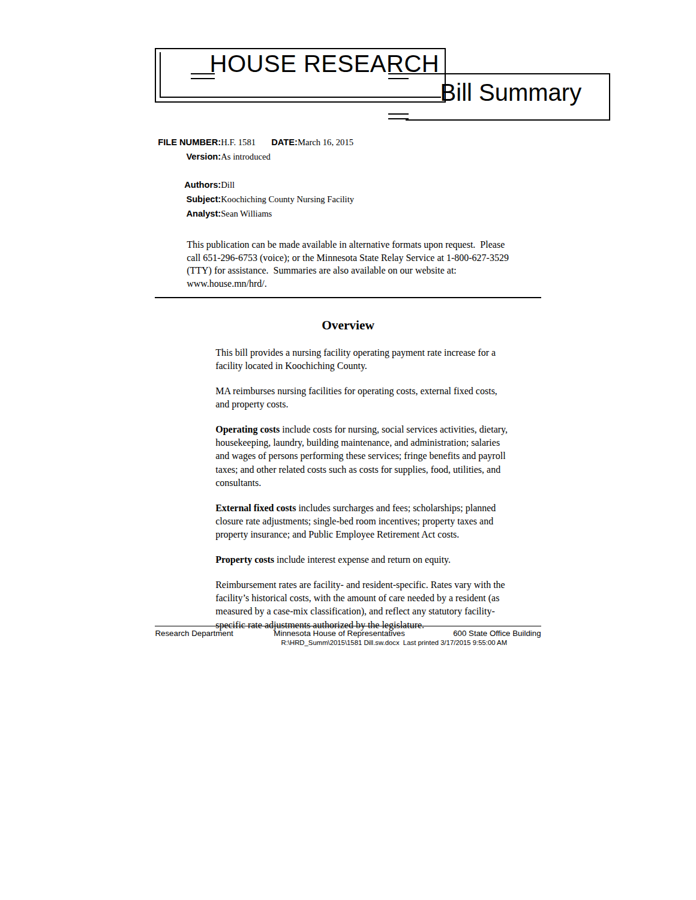HOUSE RESEARCH
Bill Summary
| FILE NUMBER: | H.F. 1581 | DATE: | March 16, 2015 |
| Version: | As introduced | | |
| Authors: | Dill |
| Subject: | Koochiching County Nursing Facility |
| Analyst: | Sean Williams |
This publication can be made available in alternative formats upon request. Please call 651-296-6753 (voice); or the Minnesota State Relay Service at 1-800-627-3529 (TTY) for assistance. Summaries are also available on our website at: www.house.mn/hrd/.
Overview
This bill provides a nursing facility operating payment rate increase for a facility located in Koochiching County.
MA reimburses nursing facilities for operating costs, external fixed costs, and property costs.
Operating costs include costs for nursing, social services activities, dietary, housekeeping, laundry, building maintenance, and administration; salaries and wages of persons performing these services; fringe benefits and payroll taxes; and other related costs such as costs for supplies, food, utilities, and consultants.
External fixed costs includes surcharges and fees; scholarships; planned closure rate adjustments; single-bed room incentives; property taxes and property insurance; and Public Employee Retirement Act costs.
Property costs include interest expense and return on equity.
Reimbursement rates are facility- and resident-specific. Rates vary with the facility’s historical costs, with the amount of care needed by a resident (as measured by a case-mix classification), and reflect any statutory facility-specific rate adjustments authorized by the legislature.
Research Department
Minnesota House of Representatives
600 State Office Building
R:\HRD_Summ\2015\1581 Dill.sw.docx Last printed 3/17/2015 9:55:00 AM